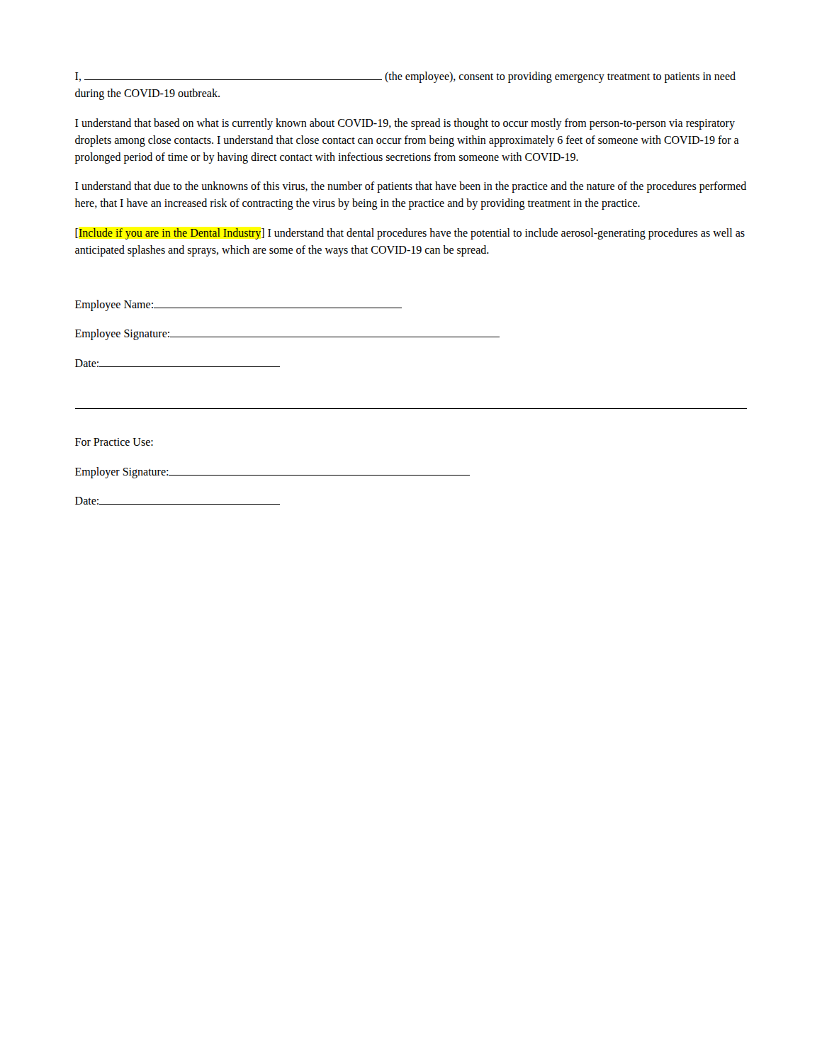I, (the employee), consent to providing emergency treatment to patients in need during the COVID-19 outbreak.
I understand that based on what is currently known about COVID-19, the spread is thought to occur mostly from person-to-person via respiratory droplets among close contacts. I understand that close contact can occur from being within approximately 6 feet of someone with COVID-19 for a prolonged period of time or by having direct contact with infectious secretions from someone with COVID-19.
I understand that due to the unknowns of this virus, the number of patients that have been in the practice and the nature of the procedures performed here, that I have an increased risk of contracting the virus by being in the practice and by providing treatment in the practice.
[Include if you are in the Dental Industry] I understand that dental procedures have the potential to include aerosol-generating procedures as well as anticipated splashes and sprays, which are some of the ways that COVID-19 can be spread.
Employee Name:
Employee Signature:
Date:
For Practice Use:
Employer Signature:
Date: